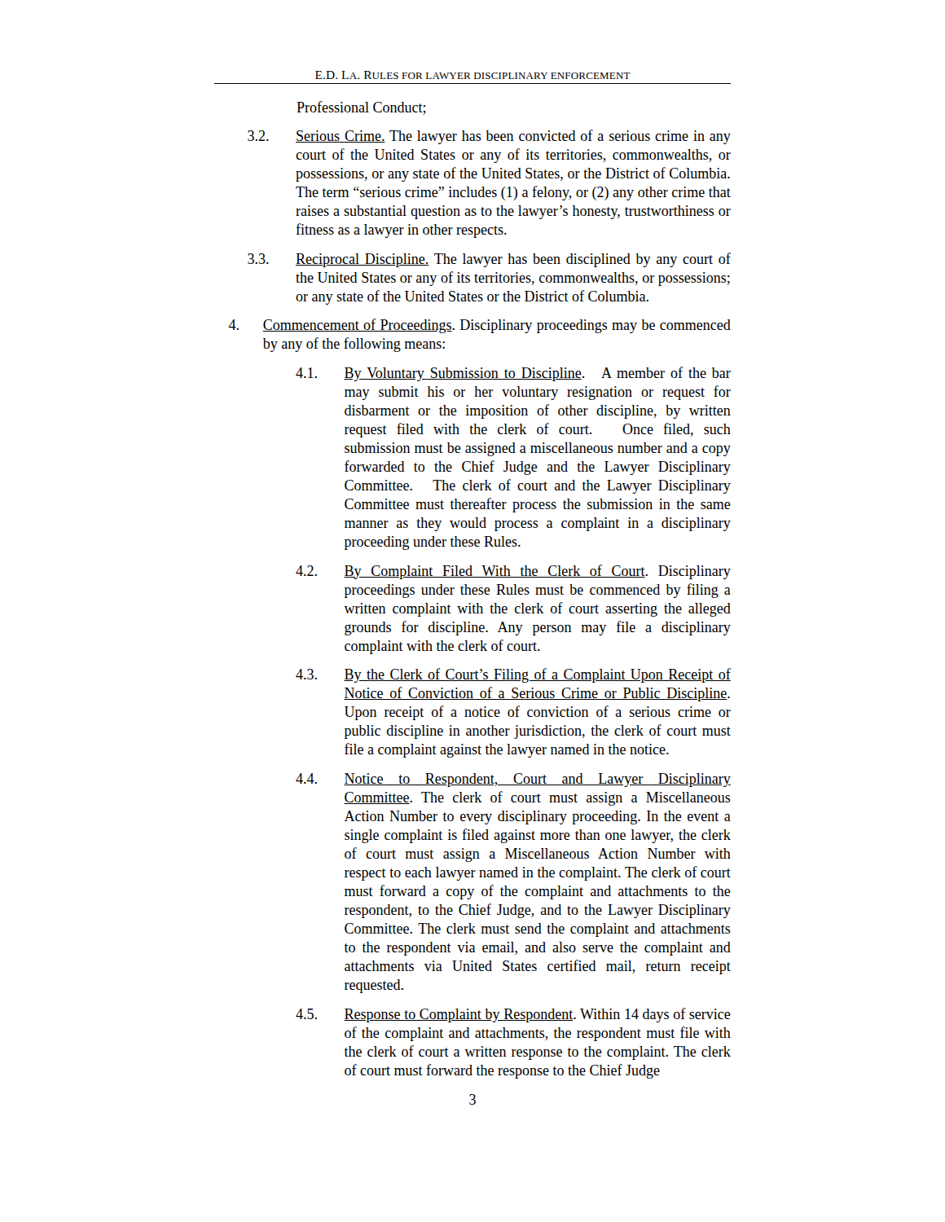E.D. LA. RULES FOR LAWYER DISCIPLINARY ENFORCEMENT
Professional Conduct;
3.2. Serious Crime. The lawyer has been convicted of a serious crime in any court of the United States or any of its territories, commonwealths, or possessions, or any state of the United States, or the District of Columbia. The term “serious crime” includes (1) a felony, or (2) any other crime that raises a substantial question as to the lawyer’s honesty, trustworthiness or fitness as a lawyer in other respects.
3.3. Reciprocal Discipline. The lawyer has been disciplined by any court of the United States or any of its territories, commonwealths, or possessions; or any state of the United States or the District of Columbia.
4. Commencement of Proceedings. Disciplinary proceedings may be commenced by any of the following means:
4.1. By Voluntary Submission to Discipline. A member of the bar may submit his or her voluntary resignation or request for disbarment or the imposition of other discipline, by written request filed with the clerk of court. Once filed, such submission must be assigned a miscellaneous number and a copy forwarded to the Chief Judge and the Lawyer Disciplinary Committee. The clerk of court and the Lawyer Disciplinary Committee must thereafter process the submission in the same manner as they would process a complaint in a disciplinary proceeding under these Rules.
4.2. By Complaint Filed With the Clerk of Court. Disciplinary proceedings under these Rules must be commenced by filing a written complaint with the clerk of court asserting the alleged grounds for discipline. Any person may file a disciplinary complaint with the clerk of court.
4.3. By the Clerk of Court’s Filing of a Complaint Upon Receipt of Notice of Conviction of a Serious Crime or Public Discipline. Upon receipt of a notice of conviction of a serious crime or public discipline in another jurisdiction, the clerk of court must file a complaint against the lawyer named in the notice.
4.4. Notice to Respondent, Court and Lawyer Disciplinary Committee. The clerk of court must assign a Miscellaneous Action Number to every disciplinary proceeding. In the event a single complaint is filed against more than one lawyer, the clerk of court must assign a Miscellaneous Action Number with respect to each lawyer named in the complaint. The clerk of court must forward a copy of the complaint and attachments to the respondent, to the Chief Judge, and to the Lawyer Disciplinary Committee. The clerk must send the complaint and attachments to the respondent via email, and also serve the complaint and attachments via United States certified mail, return receipt requested.
4.5. Response to Complaint by Respondent. Within 14 days of service of the complaint and attachments, the respondent must file with the clerk of court a written response to the complaint. The clerk of court must forward the response to the Chief Judge
3